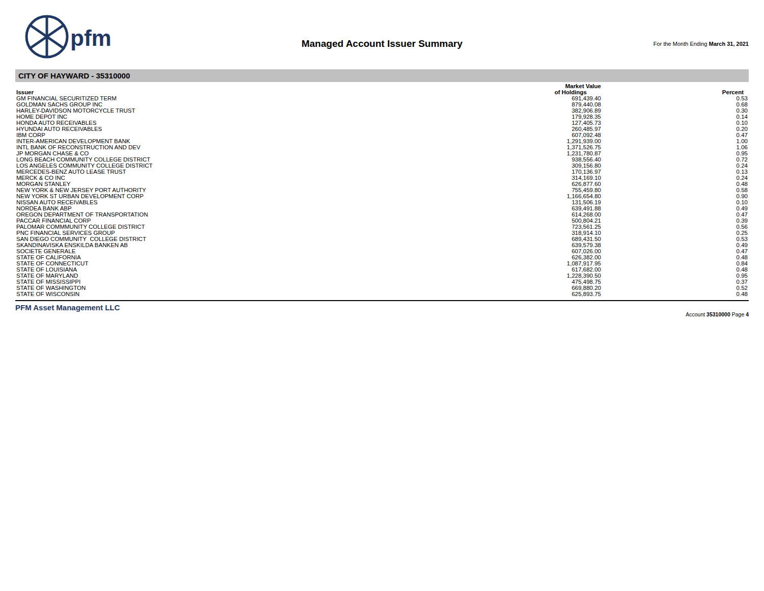pfm
Managed Account Issuer Summary
For the Month Ending March 31, 2021
CITY OF HAYWARD - 35310000
| | Market Value | |
| --- | --- | --- |
| Issuer | of Holdings | Percent |
| GM FINANCIAL SECURITIZED TERM | 691,439.40 | 0.53 |
| GOLDMAN SACHS GROUP INC | 879,440.08 | 0.68 |
| HARLEY-DAVIDSON MOTORCYCLE TRUST | 382,906.89 | 0.30 |
| HOME DEPOT INC | 179,928.35 | 0.14 |
| HONDA AUTO RECEIVABLES | 127,405.73 | 0.10 |
| HYUNDAI AUTO RECEIVABLES | 260,485.97 | 0.20 |
| IBM CORP | 607,092.48 | 0.47 |
| INTER-AMERICAN DEVELOPMENT BANK | 1,291,939.00 | 1.00 |
| INTL BANK OF RECONSTRUCTION AND DEV | 1,371,526.75 | 1.06 |
| JP MORGAN CHASE & CO | 1,231,780.87 | 0.95 |
| LONG BEACH COMMUNITY COLLEGE DISTRICT | 938,556.40 | 0.72 |
| LOS ANGELES COMMUNITY COLLEGE DISTRICT | 309,156.80 | 0.24 |
| MERCEDES-BENZ AUTO LEASE TRUST | 170,136.97 | 0.13 |
| MERCK & CO INC | 314,169.10 | 0.24 |
| MORGAN STANLEY | 626,877.60 | 0.48 |
| NEW YORK & NEW JERSEY PORT AUTHORITY | 755,459.80 | 0.58 |
| NEW YORK ST URBAN DEVELOPMENT CORP | 1,166,654.80 | 0.90 |
| NISSAN AUTO RECEIVABLES | 131,506.19 | 0.10 |
| NORDEA BANK ABP | 639,491.88 | 0.49 |
| OREGON DEPARTMENT OF TRANSPORTATION | 614,268.00 | 0.47 |
| PACCAR FINANCIAL CORP | 500,804.21 | 0.39 |
| PALOMAR COMMMUNITY COLLEGE DISTRICT | 723,561.25 | 0.56 |
| PNC FINANCIAL SERVICES GROUP | 318,914.10 | 0.25 |
| SAN DIEGO COMMUNITY COLLEGE DISTRICT | 689,431.50 | 0.53 |
| SKANDINAVISKA ENSKILDA BANKEN AB | 639,579.38 | 0.49 |
| SOCIETE GENERALE | 607,026.00 | 0.47 |
| STATE OF CALIFORNIA | 626,382.00 | 0.48 |
| STATE OF CONNECTICUT | 1,087,917.95 | 0.84 |
| STATE OF LOUISIANA | 617,682.00 | 0.48 |
| STATE OF MARYLAND | 1,228,390.50 | 0.95 |
| STATE OF MISSISSIPPI | 475,498.75 | 0.37 |
| STATE OF WASHINGTON | 669,880.20 | 0.52 |
| STATE OF WISCONSIN | 625,893.75 | 0.48 |
PFM Asset Management LLC Account 35310000 Page 4